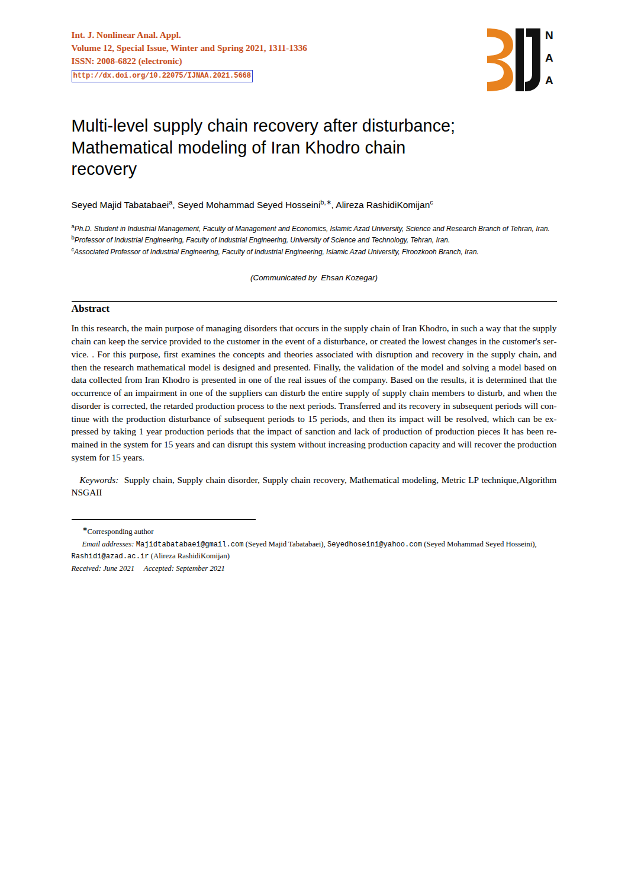Int. J. Nonlinear Anal. Appl.
Volume 12, Special Issue, Winter and Spring 2021, 1311-1336
ISSN: 2008-6822 (electronic)
http://dx.doi.org/10.22075/IJNAA.2021.5668
N A A
Multi-level supply chain recovery after disturbance;
Mathematical modeling of Iran Khodro chain
recovery
Seyed Majid Tabatabaeia, Seyed Mohammad Seyed Hosseinib,∗, Alireza RashidiKomijanc
aPh.D. Student in Industrial Management, Faculty of Management and Economics, Islamic Azad University, Science and Research Branch of Tehran, Iran.
bProfessor of Industrial Engineering, Faculty of Industrial Engineering, University of Science and Technology, Tehran, Iran.
cAssociated Professor of Industrial Engineering, Faculty of Industrial Engineering, Islamic Azad University, Firoozkooh Branch, Iran.
(Communicated by Ehsan Kozegar)
Abstract
In this research, the main purpose of managing disorders that occurs in the supply chain of Iran Khodro, in such a way that the supply chain can keep the service provided to the customer in the event of a disturbance, or created the lowest changes in the customer's service. . For this purpose, first examines the concepts and theories associated with disruption and recovery in the supply chain, and then the research mathematical model is designed and presented. Finally, the validation of the model and solving a model based on data collected from Iran Khodro is presented in one of the real issues of the company. Based on the results, it is determined that the occurrence of an impairment in one of the suppliers can disturb the entire supply of supply chain members to disturb, and when the disorder is corrected, the retarded production process to the next periods. Transferred and its recovery in subsequent periods will continue with the production disturbance of subsequent periods to 15 periods, and then its impact will be resolved, which can be expressed by taking 1 year production periods that the impact of sanction and lack of production of production pieces It has been remained in the system for 15 years and can disrupt this system without increasing production capacity and will recover the production system for 15 years.
Keywords: Supply chain, Supply chain disorder, Supply chain recovery, Mathematical modeling, Metric LP technique,Algorithm NSGAII
∗Corresponding author
Email addresses: Majidtabatabaei@gmail.com (Seyed Majid Tabatabaei), Seyedhoseini@yahoo.com (Seyed Mohammad Seyed Hosseini), Rashidi@azad.ac.ir (Alireza RashidiKomijan)
Received: June 2021 Accepted: September 2021